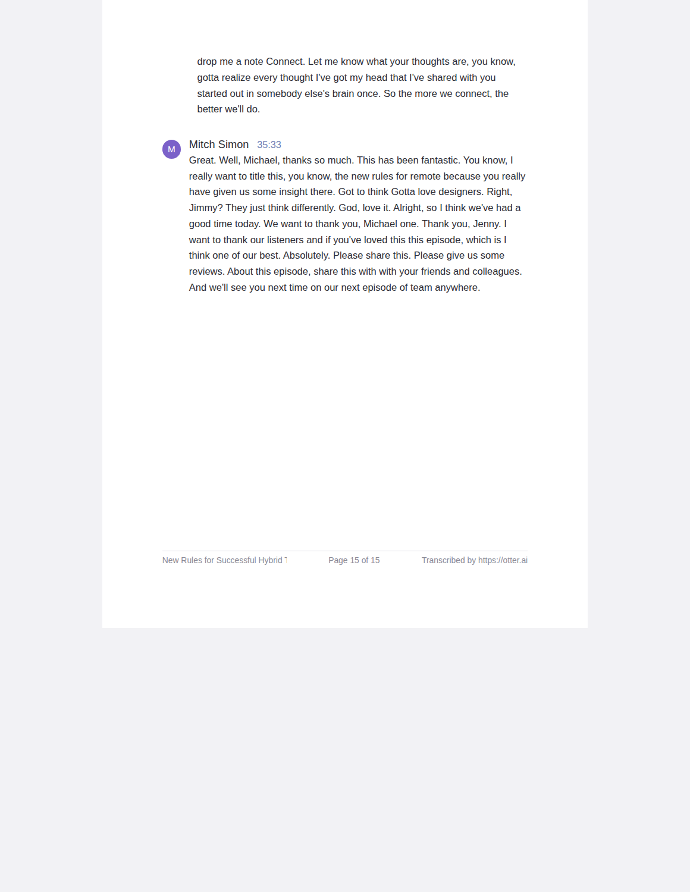drop me a note Connect. Let me know what your thoughts are, you know, gotta realize every thought I've got my head that I've shared with you started out in somebody else's brain once. So the more we connect, the better we'll do.
M
Mitch Simon 35:33
Great. Well, Michael, thanks so much. This has been fantastic. You know, I really want to title this, you know, the new rules for remote because you really have given us some insight there. Got to think Gotta love designers. Right, Jimmy? They just think differently. God, love it. Alright, so I think we've had a good time today. We want to thank you, Michael one. Thank you, Jenny. I want to thank our listeners and if you've loved this this episode, which is I think one of our best. Absolutely. Please share this. Please give us some reviews. About this episode, share this with with your friends and colleagues. And we'll see you next time on our next episode of team anywhere.
New Rules for Successful Hybrid T Page 15 of 15 Transcribed by https://otter.ai